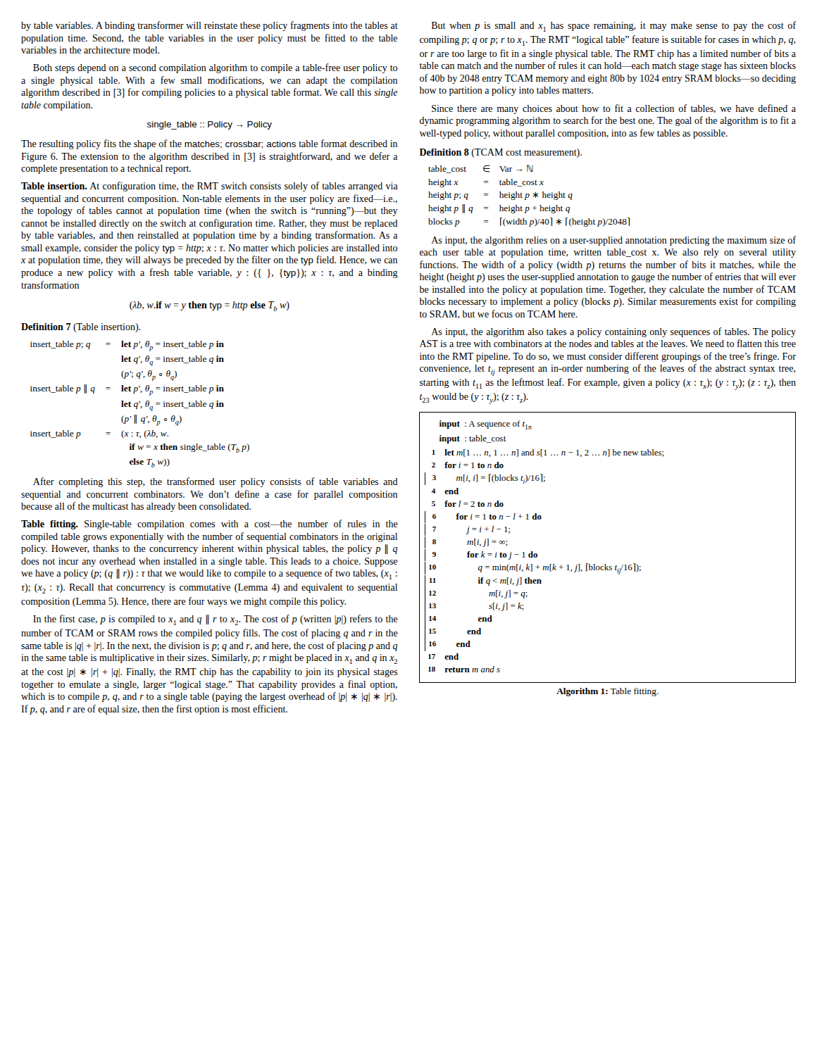by table variables. A binding transformer will reinstate these policy fragments into the tables at population time. Second, the table variables in the user policy must be fitted to the table variables in the architecture model.
Both steps depend on a second compilation algorithm to compile a table-free user policy to a single physical table. With a few small modifications, we can adapt the compilation algorithm described in [3] for compiling policies to a physical table format. We call this single table compilation.
single_table :: Policy → Policy
The resulting policy fits the shape of the matches; crossbar; actions table format described in Figure 6. The extension to the algorithm described in [3] is straightforward, and we defer a complete presentation to a technical report.
Table insertion. At configuration time, the RMT switch consists solely of tables arranged via sequential and concurrent composition. Non-table elements in the user policy are fixed—i.e., the topology of tables cannot at population time (when the switch is “running”)—but they cannot be installed directly on the switch at configuration time. Rather, they must be replaced by table variables, and then reinstalled at population time by a binding transformation. As a small example, consider the policy typ = http; x : τ. No matter which policies are installed into x at population time, they will always be preceded by the filter on the typ field. Hence, we can produce a new policy with a fresh table variable, y : ({ }, {typ}); x : τ, and a binding transformation
(λb, w.if w = y then typ = http else Tb w)
Definition 7 (Table insertion).
| insert_table p ; q | = | let p′ , θ p = insert_table p in |
| | | let q′ , θ q = insert_table q in |
| | | ( p′ ; q′ , θ p ∘ θ q ) |
| insert_table p ∥ q | = | let p′ , θ p = insert_table p in |
| | | let q′ , θ q = insert_table q in |
| | | ( p′ ∥ q′ , θ p ∘ θ q ) |
| insert_table p | = | ( x : τ , ( λb, w . |
| | | if w = x then single_table ( T b p ) |
| | | else T b w )) |
After completing this step, the transformed user policy consists of table variables and sequential and concurrent combinators. We don’t define a case for parallel composition because all of the multicast has already been consolidated.
Table fitting. Single-table compilation comes with a cost—the number of rules in the compiled table grows exponentially with the number of sequential combinators in the original policy. However, thanks to the concurrency inherent within physical tables, the policy p ∥ q does not incur any overhead when installed in a single table. This leads to a choice. Suppose we have a policy (p; (q ∥ r)) : τ that we would like to compile to a sequence of two tables, (x1 : τ); (x2 : τ). Recall that concurrency is commutative (Lemma 4) and equivalent to sequential composition (Lemma 5). Hence, there are four ways we might compile this policy.
In the first case, p is compiled to x1 and q ∥ r to x2. The cost of p (written |p|) refers to the number of TCAM or SRAM rows the compiled policy fills. The cost of placing q and r in the same table is |q| + |r|. In the next, the division is p; q and r, and here, the cost of placing p and q in the same table is multiplicative in their sizes. Similarly, p; r might be placed in x1 and q in x2 at the cost |p| ∗ |r| + |q|. Finally, the RMT chip has the capability to join its physical stages together to emulate a single, larger “logical stage.” That capability provides a final option, which is to compile p, q, and r to a single table (paying the largest overhead of |p| ∗ |q| ∗ |r|). If p, q, and r are of equal size, then the first option is most efficient.
But when p is small and x1 has space remaining, it may make sense to pay the cost of compiling p; q or p; r to x1. The RMT “logical table” feature is suitable for cases in which p, q, or r are too large to fit in a single physical table. The RMT chip has a limited number of bits a table can match and the number of rules it can hold—each match stage stage has sixteen blocks of 40b by 2048 entry TCAM memory and eight 80b by 1024 entry SRAM blocks—so deciding how to partition a policy into tables matters.
Since there are many choices about how to fit a collection of tables, we have defined a dynamic programming algorithm to search for the best one. The goal of the algorithm is to fit a well-typed policy, without parallel composition, into as few tables as possible.
Definition 8 (TCAM cost measurement).
| table_cost | ∈ | Var → ℕ |
| height x | = | table_cost x |
| height p ; q | = | height p ∗ height q |
| height p ∥ q | = | height p + height q |
| blocks p | = | ⌈(width p )/40⌉ ∗ ⌈(height p )/2048⌉ |
As input, the algorithm relies on a user-supplied annotation predicting the maximum size of each user table at population time, written table_cost x. We also rely on several utility functions. The width of a policy (width p) returns the number of bits it matches, while the height (height p) uses the user-supplied annotation to gauge the number of entries that will ever be installed into the policy at population time. Together, they calculate the number of TCAM blocks necessary to implement a policy (blocks p). Similar measurements exist for compiling to SRAM, but we focus on TCAM here.
As input, the algorithm also takes a policy containing only sequences of tables. The policy AST is a tree with combinators at the nodes and tables at the leaves. We need to flatten this tree into the RMT pipeline. To do so, we must consider different groupings of the tree’s fringe. For convenience, let tij represent an in-order numbering of the leaves of the abstract syntax tree, starting with t11 as the leftmost leaf. For example, given a policy (x : τx); (y : τy); (z : τz), then t23 would be (y : τy); (z : τz).
input : A sequence of t1n
input : table_cost
let m[1 … n, 1 … n] and s[1 … n − 1, 2 … n] be new tables;
for i = 1 to n do
m[i, i] = ⌈(blocks ti)/16⌉;
end
for l = 2 to n do
for i = 1 to n − l + 1 do
j = i + l − 1;
m[i, j] = ∞;
for k = i to j − 1 do
q = min(m[i, k] + m[k + 1, j], ⌈blocks tij/16⌉);
if q < m[i, j] then
m[i, j] = q;
s[i, j] = k;
end
end
end
end
return m and s
Algorithm 1: Table fitting.